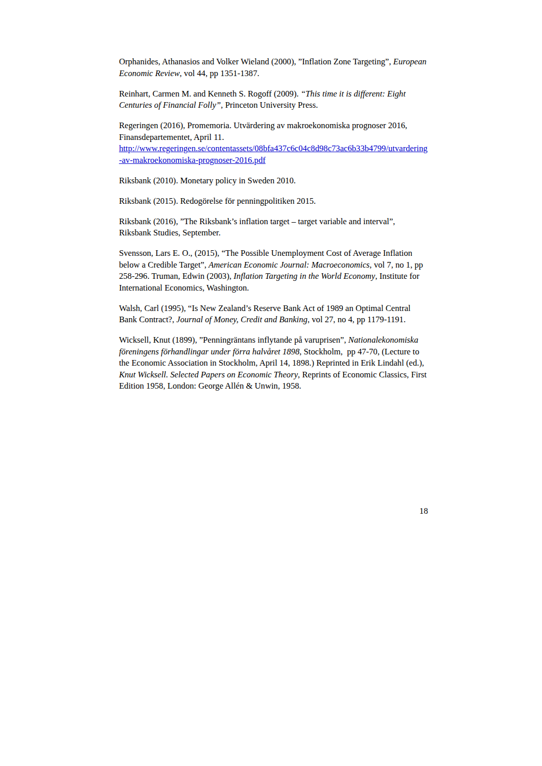Orphanides, Athanasios and Volker Wieland (2000), ”Inflation Zone Targeting”, European Economic Review, vol 44, pp 1351-1387.
Reinhart, Carmen M. and Kenneth S. Rogoff (2009). “This time it is different: Eight Centuries of Financial Folly”, Princeton University Press.
Regeringen (2016), Promemoria. Utvärdering av makroekonomiska prognoser 2016, Finansdepartementet, April 11.
http://www.regeringen.se/contentassets/08bfa437c6c04c8d98c73ac6b33b4799/utvardering-av-makroekonomiska-prognoser-2016.pdf
Riksbank (2010). Monetary policy in Sweden 2010.
Riksbank (2015). Redogörelse för penningpolitiken 2015.
Riksbank (2016), ”The Riksbank’s inflation target – target variable and interval”, Riksbank Studies, September.
Svensson, Lars E. O., (2015), “The Possible Unemployment Cost of Average Inflation below a Credible Target”, American Economic Journal: Macroeconomics, vol 7, no 1, pp 258-296. Truman, Edwin (2003), Inflation Targeting in the World Economy, Institute for International Economics, Washington.
Walsh, Carl (1995), “Is New Zealand’s Reserve Bank Act of 1989 an Optimal Central Bank Contract?, Journal of Money, Credit and Banking, vol 27, no 4, pp 1179-1191.
Wicksell, Knut (1899), ”Penningräntans inflytande på varuprisen”, Nationalekonomiska föreningens förhandlingar under förra halvåret 1898, Stockholm, pp 47-70, (Lecture to the Economic Association in Stockholm, April 14, 1898.) Reprinted in Erik Lindahl (ed.), Knut Wicksell. Selected Papers on Economic Theory, Reprints of Economic Classics, First Edition 1958, London: George Allén & Unwin, 1958.
18